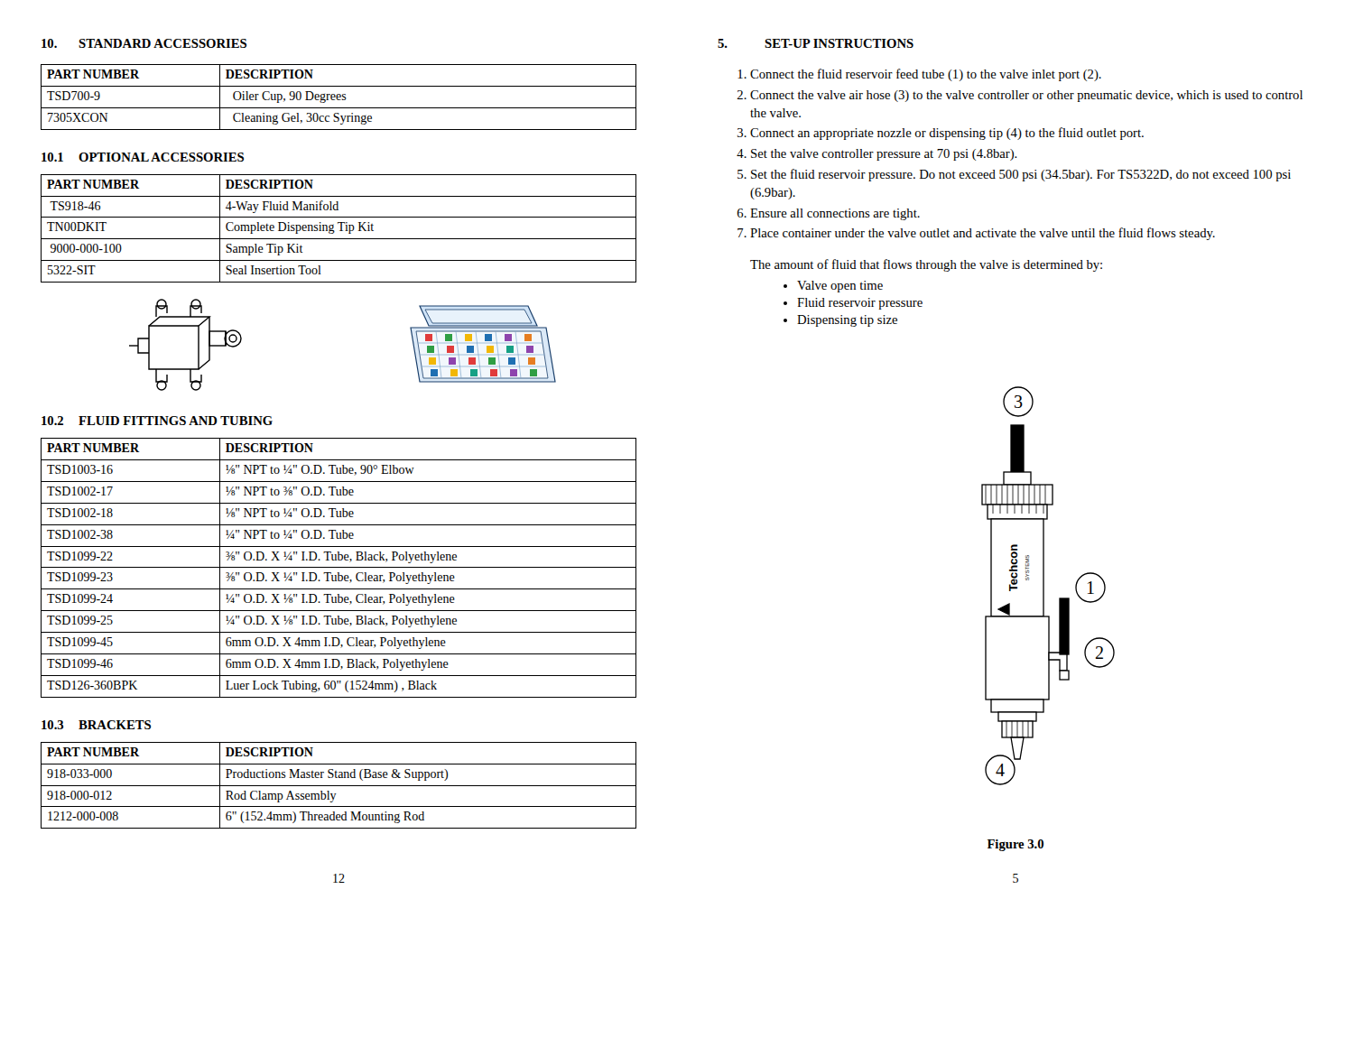10. STANDARD ACCESSORIES
| PART NUMBER | DESCRIPTION |
| --- | --- |
| TSD700-9 | Oiler Cup, 90 Degrees |
| 7305XCON | Cleaning Gel, 30cc Syringe |
10.1 OPTIONAL ACCESSORIES
| PART NUMBER | DESCRIPTION |
| --- | --- |
| TS918-46 | 4-Way Fluid Manifold |
| TN00DKIT | Complete Dispensing Tip Kit |
| 9000-000-100 | Sample Tip Kit |
| 5322-SIT | Seal Insertion Tool |
10.2 FLUID FITTINGS AND TUBING
| PART NUMBER | DESCRIPTION |
| --- | --- |
| TSD1003-16 | ⅛" NPT to ¼" O.D. Tube, 90° Elbow |
| TSD1002-17 | ⅛" NPT to ⅜" O.D. Tube |
| TSD1002-18 | ⅛" NPT to ¼" O.D. Tube |
| TSD1002-38 | ¼" NPT to ¼" O.D. Tube |
| TSD1099-22 | ⅜" O.D. X ¼" I.D. Tube, Black, Polyethylene |
| TSD1099-23 | ⅜" O.D. X ¼" I.D. Tube, Clear, Polyethylene |
| TSD1099-24 | ¼" O.D. X ⅛" I.D. Tube, Clear, Polyethylene |
| TSD1099-25 | ¼" O.D. X ⅛" I.D. Tube, Black, Polyethylene |
| TSD1099-45 | 6mm O.D. X 4mm I.D, Clear, Polyethylene |
| TSD1099-46 | 6mm O.D. X 4mm I.D, Black, Polyethylene |
| TSD126-360BPK | Luer Lock Tubing, 60" (1524mm) , Black |
10.3 BRACKETS
| PART NUMBER | DESCRIPTION |
| --- | --- |
| 918-033-000 | Productions Master Stand (Base & Support) |
| 918-000-012 | Rod Clamp Assembly |
| 1212-000-008 | 6" (152.4mm) Threaded Mounting Rod |
12
5. SET-UP INSTRUCTIONS
Connect the fluid reservoir feed tube (1) to the valve inlet port (2).
Connect the valve air hose (3) to the valve controller or other pneumatic device, which is used to control the valve.
Connect an appropriate nozzle or dispensing tip (4) to the fluid outlet port.
Set the valve controller pressure at 70 psi (4.8bar).
Set the fluid reservoir pressure. Do not exceed 500 psi (34.5bar). For TS5322D, do not exceed 100 psi (6.9bar).
Ensure all connections are tight.
Place container under the valve outlet and activate the valve until the fluid flows steady.
The amount of fluid that flows through the valve is determined by:
Valve open time
Fluid reservoir pressure
Dispensing tip size
3 Techcon SYSTEMS 1 2 4
Figure 3.0
5